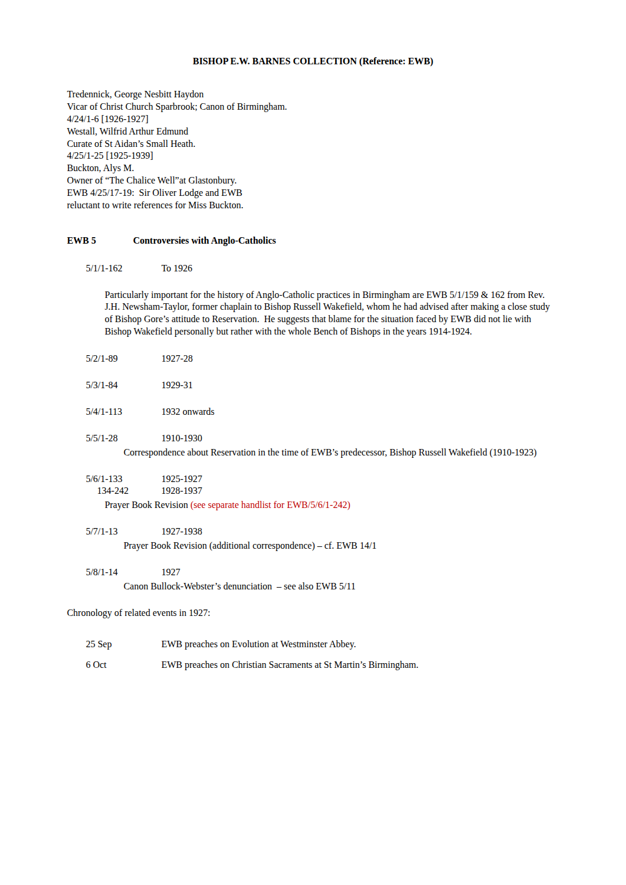BISHOP E.W. BARNES COLLECTION (Reference: EWB)
Tredennick, George Nesbitt Haydon
Vicar of Christ Church Sparbrook; Canon of Birmingham.
4/24/1-6 [1926-1927]
Westall, Wilfrid Arthur Edmund
Curate of St Aidan’s Small Heath.
4/25/1-25 [1925-1939]
Buckton, Alys M.
Owner of “The Chalice Well”at Glastonbury.
EWB 4/25/17-19: Sir Oliver Lodge and EWB
reluctant to write references for Miss Buckton.
EWB 5 Controversies with Anglo-Catholics
5/1/1-162 To 1926
Particularly important for the history of Anglo-Catholic practices in Birmingham are EWB 5/1/159 & 162 from Rev. J.H. Newsham-Taylor, former chaplain to Bishop Russell Wakefield, whom he had advised after making a close study of Bishop Gore’s attitude to Reservation. He suggests that blame for the situation faced by EWB did not lie with Bishop Wakefield personally but rather with the whole Bench of Bishops in the years 1914-1924.
5/2/1-891927-28
5/3/1-841929-31
5/4/1-1131932 onwards
5/5/1-281910-1930
Correspondence about Reservation in the time of EWB’s predecessor, Bishop Russell Wakefield (1910-1923)
5/6/1-1331925-1927
134-2421928-1937
Prayer Book Revision (see separate handlist for EWB/5/6/1-242)
5/7/1-131927-1938
Prayer Book Revision (additional correspondence) – cf. EWB 14/1
5/8/1-141927
Canon Bullock-Webster’s denunciation – see also EWB 5/11
Chronology of related events in 1927:
25 Sep EWB preaches on Evolution at Westminster Abbey.
6 Oct EWB preaches on Christian Sacraments at St Martin’s Birmingham.